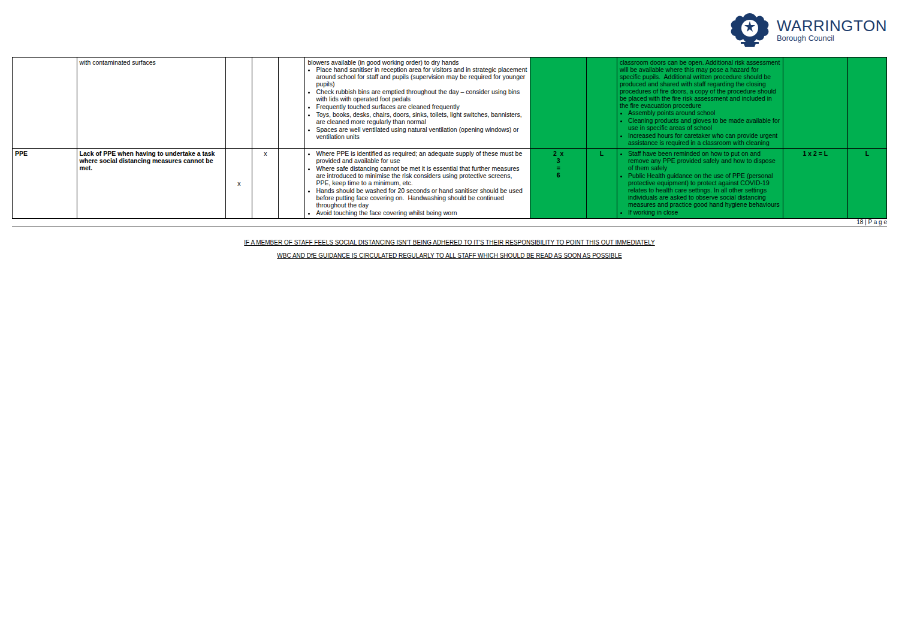WARRINGTON
Borough Council
| | with contaminated surfaces | | | | blowers available (in good working order) to dry hands Place hand sanitiser in reception area for visitors and in strategic placement around school for staff and pupils (supervision may be required for younger pupils) Check rubbish bins are emptied throughout the day – consider using bins with lids with operated foot pedals Frequently touched surfaces are cleaned frequently Toys, books, desks, chairs, doors, sinks, toilets, light switches, bannisters, are cleaned more regularly than normal Spaces are well ventilated using natural ventilation (opening windows) or ventilation units | | | classroom doors can be open. Additional risk assessment will be available where this may pose a hazard for specific pupils. Additional written procedure should be produced and shared with staff regarding the closing procedures of fire doors, a copy of the procedure should be placed with the fire risk assessment and included in the fire evacuation procedure Assembly points around school Cleaning products and gloves to be made available for use in specific areas of school Increased hours for caretaker who can provide urgent assistance is required in a classroom with cleaning | | |
| PPE | Lack of PPE when having to undertake a task where social distancing measures cannot be met. | x | x | | Where PPE is identified as required; an adequate supply of these must be provided and available for use Where safe distancing cannot be met it is essential that further measures are introduced to minimise the risk considers using protective screens, PPE, keep time to a minimum, etc. Hands should be washed for 20 seconds or hand sanitiser should be used before putting face covering on. Handwashing should be continued throughout the day Avoid touching the face covering whilst being worn | 2 x 3 = 6 | L | Staff have been reminded on how to put on and remove any PPE provided safely and how to dispose of them safely Public Health guidance on the use of PPE (personal protective equipment) to protect against COVID-19 relates to health care settings. In all other settings individuals are asked to observe social distancing measures and practice good hand hygiene behaviours If working in close | 1 x 2 = L | L |
18 | P a g e
IF A MEMBER OF STAFF FEELS SOCIAL DISTANCING ISN'T BEING ADHERED TO IT'S THEIR RESPONSIBILITY TO POINT THIS OUT IMMEDIATELY
WBC AND DfE GUIDANCE IS CIRCULATED REGULARLY TO ALL STAFF WHICH SHOULD BE READ AS SOON AS POSSIBLE